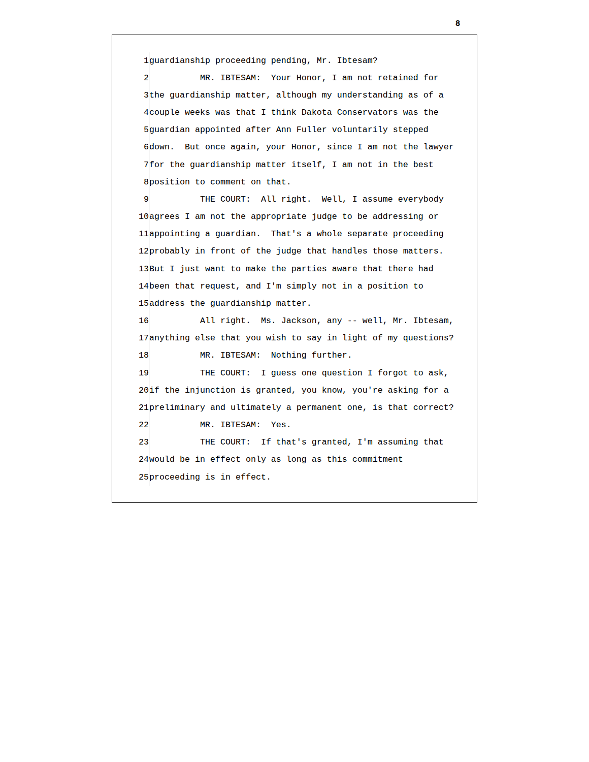8
| 1 | guardianship proceeding pending, Mr. Ibtesam? |
| 2 | MR. IBTESAM: Your Honor, I am not retained for |
| 3 | the guardianship matter, although my understanding as of a |
| 4 | couple weeks was that I think Dakota Conservators was the |
| 5 | guardian appointed after Ann Fuller voluntarily stepped |
| 6 | down. But once again, your Honor, since I am not the lawyer |
| 7 | for the guardianship matter itself, I am not in the best |
| 8 | position to comment on that. |
| 9 | THE COURT: All right. Well, I assume everybody |
| 10 | agrees I am not the appropriate judge to be addressing or |
| 11 | appointing a guardian. That's a whole separate proceeding |
| 12 | probably in front of the judge that handles those matters. |
| 13 | But I just want to make the parties aware that there had |
| 14 | been that request, and I'm simply not in a position to |
| 15 | address the guardianship matter. |
| 16 | All right. Ms. Jackson, any -- well, Mr. Ibtesam, |
| 17 | anything else that you wish to say in light of my questions? |
| 18 | MR. IBTESAM: Nothing further. |
| 19 | THE COURT: I guess one question I forgot to ask, |
| 20 | if the injunction is granted, you know, you're asking for a |
| 21 | preliminary and ultimately a permanent one, is that correct? |
| 22 | MR. IBTESAM: Yes. |
| 23 | THE COURT: If that's granted, I'm assuming that |
| 24 | would be in effect only as long as this commitment |
| 25 | proceeding is in effect. |